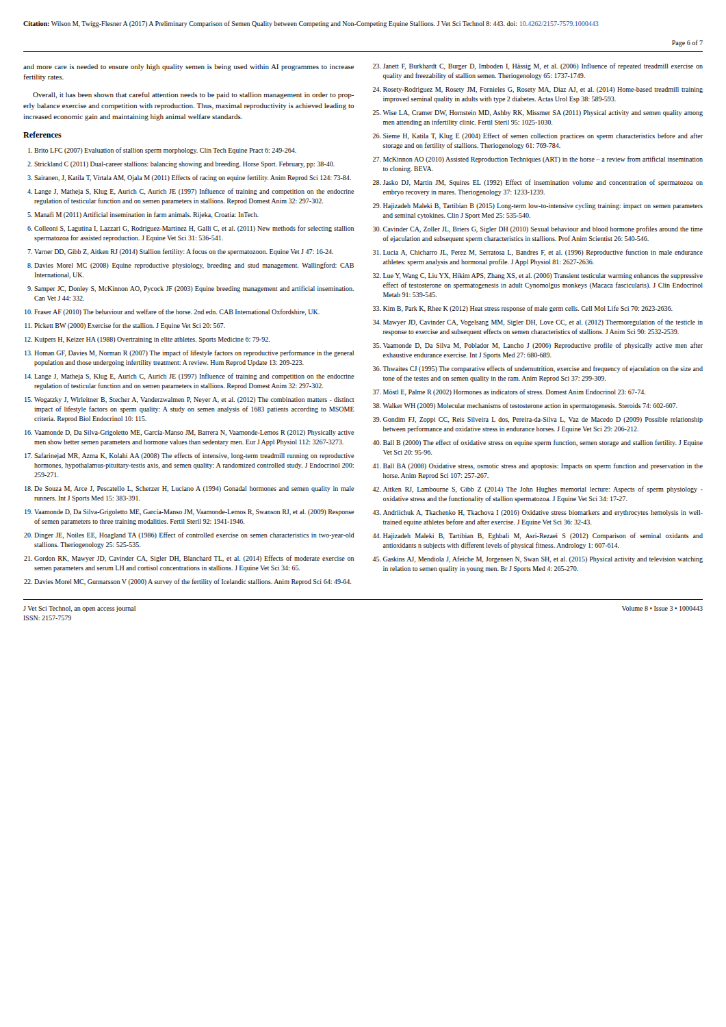Citation: Wilson M, Twigg-Flesner A (2017) A Preliminary Comparison of Semen Quality between Competing and Non-Competing Equine Stallions. J Vet Sci Technol 8: 443. doi: 10.4262/2157-7579.1000443
Page 6 of 7
and more care is needed to ensure only high quality semen is being used within AI programmes to increase fertility rates.
Overall, it has been shown that careful attention needs to be paid to stallion management in order to properly balance exercise and competition with reproduction. Thus, maximal reproductivity is achieved leading to increased economic gain and maintaining high animal welfare standards.
References
Brito LFC (2007) Evaluation of stallion sperm morphology. Clin Tech Equine Pract 6: 249-264.
Strickland C (2011) Dual-career stallions: balancing showing and breeding. Horse Sport. February, pp: 38-40.
Sairanen, J, Katila T, Virtala AM, Ojala M (2011) Effects of racing on equine fertility. Anim Reprod Sci 124: 73-84.
Lange J, Matheja S, Klug E, Aurich C, Aurich JE (1997) Influence of training and competition on the endocrine regulation of testicular function and on semen parameters in stallions. Reprod Domest Anim 32: 297-302.
Manafi M (2011) Artificial insemination in farm animals. Rijeka, Croatia: InTech.
Colleoni S, Lagutina I, Lazzari G, Rodriguez-Martinez H, Galli C, et al. (2011) New methods for selecting stallion spermatozoa for assisted reproduction. J Equine Vet Sci 31: 536-541.
Varner DD, Gibb Z, Aitken RJ (2014) Stallion fertility: A focus on the spermatozoon. Equine Vet J 47: 16-24.
Davies Morel MC (2008) Equine reproductive physiology, breeding and stud management. Wallingford: CAB International, UK.
Samper JC, Donley S, McKinnon AO, Pycock JF (2003) Equine breeding management and artificial insemination. Can Vet J 44: 332.
Fraser AF (2010) The behaviour and welfare of the horse. 2nd edn. CAB International Oxfordshire, UK.
Pickett BW (2000) Exercise for the stallion. J Equine Vet Sci 20: 567.
Kuipers H, Keizer HA (1988) Overtraining in elite athletes. Sports Medicine 6: 79-92.
Homan GF, Davies M, Norman R (2007) The impact of lifestyle factors on reproductive performance in the general population and those undergoing infertility treatment: A review. Hum Reprod Update 13: 209-223.
Lange J, Matheja S, Klug E, Aurich C, Aurich JE (1997) Influence of training and competition on the endocrine regulation of testicular function and on semen parameters in stallions. Reprod Domest Anim 32: 297-302.
Wogatzky J, Wirleitner B, Stecher A, Vanderzwalmen P, Neyer A, et al. (2012) The combination matters - distinct impact of lifestyle factors on sperm quality: A study on semen analysis of 1683 patients according to MSOME criteria. Reprod Biol Endocrinol 10: 115.
Vaamonde D, Da Silva-Grigoletto ME, García-Manso JM, Barrera N, Vaamonde-Lemos R (2012) Physically active men show better semen parameters and hormone values than sedentary men. Eur J Appl Physiol 112: 3267-3273.
Safarinejad MR, Azma K, Kolahi AA (2008) The effects of intensive, long-term treadmill running on reproductive hormones, hypothalamus-pituitary-testis axis, and semen quality: A randomized controlled study. J Endocrinol 200: 259-271.
De Souza M, Arce J, Pescatello L, Scherzer H, Luciano A (1994) Gonadal hormones and semen quality in male runners. Int J Sports Med 15: 383-391.
Vaamonde D, Da Silva-Grigoletto ME, García-Manso JM, Vaamonde-Lemos R, Swanson RJ, et al. (2009) Response of semen parameters to three training modalities. Fertil Steril 92: 1941-1946.
Dinger JE, Noiles EE, Hoagland TA (1986) Effect of controlled exercise on semen characteristics in two-year-old stallions. Theriogenology 25: 525-535.
Gordon RK, Mawyer JD, Cavinder CA, Sigler DH, Blanchard TL, et al. (2014) Effects of moderate exercise on semen parameters and serum LH and cortisol concentrations in stallions. J Equine Vet Sci 34: 65.
Davies Morel MC, Gunnarsson V (2000) A survey of the fertility of Icelandic stallions. Anim Reprod Sci 64: 49-64.
Janett F, Burkhardt C, Burger D, Imboden I, Hässig M, et al. (2006) Influence of repeated treadmill exercise on quality and freezability of stallion semen. Theriogenology 65: 1737-1749.
Rosety-Rodriguez M, Rosety JM, Fornieles G, Rosety MA, Diaz AJ, et al. (2014) Home-based treadmill training improved seminal quality in adults with type 2 diabetes. Actas Urol Esp 38: 589-593.
Wise LA, Cramer DW, Hornstein MD, Ashby RK, Missmer SA (2011) Physical activity and semen quality among men attending an infertility clinic. Fertil Steril 95: 1025-1030.
Sieme H, Katila T, Klug E (2004) Effect of semen collection practices on sperm characteristics before and after storage and on fertility of stallions. Theriogenology 61: 769-784.
McKinnon AO (2010) Assisted Reproduction Techniques (ART) in the horse – a review from artificial insemination to cloning. BEVA.
Jasko DJ, Martin JM, Squires EL (1992) Effect of insemination volume and concentration of spermatozoa on embryo recovery in mares. Theriogenology 37: 1233-1239.
Hajizadeh Maleki B, Tartibian B (2015) Long-term low-to-intensive cycling training: impact on semen parameters and seminal cytokines. Clin J Sport Med 25: 535-540.
Cavinder CA, Zoller JL, Briers G, Sigler DH (2010) Sexual behaviour and blood hormone profiles around the time of ejaculation and subsequent sperm characteristics in stallions. Prof Anim Scientist 26: 540-546.
Lucia A, Chicharro JL, Perez M, Serratosa L, Bandres F, et al. (1996) Reproductive function in male endurance athletes: sperm analysis and hormonal profile. J Appl Physiol 81: 2627-2636.
Lue Y, Wang C, Liu YX, Hikim APS, Zhang XS, et al. (2006) Transient testicular warming enhances the suppressive effect of testosterone on spermatogenesis in adult Cynomolgus monkeys (Macaca fascicularis). J Clin Endocrinol Metab 91: 539-545.
Kim B, Park K, Rhee K (2012) Heat stress response of male germ cells. Cell Mol Life Sci 70: 2623-2636.
Mawyer JD, Cavinder CA, Vogelsang MM, Sigler DH, Love CC, et al. (2012) Thermoregulation of the testicle in response to exercise and subsequent effects on semen characteristics of stallions. J Anim Sci 90: 2532-2539.
Vaamonde D, Da Silva M, Poblador M, Lancho J (2006) Reproductive profile of physically active men after exhaustive endurance exercise. Int J Sports Med 27: 680-689.
Thwaites CJ (1995) The comparative effects of undernutrition, exercise and frequency of ejaculation on the size and tone of the testes and on semen quality in the ram. Anim Reprod Sci 37: 299-309.
Möstl E, Palme R (2002) Hormones as indicators of stress. Domest Anim Endocrinol 23: 67-74.
Walker WH (2009) Molecular mechanisms of testosterone action in spermatogenesis. Steroids 74: 602-607.
Gondim FJ, Zoppi CC, Reis Silveira L dos, Pereira-da-Silva L, Vaz de Macedo D (2009) Possible relationship between performance and oxidative stress in endurance horses. J Equine Vet Sci 29: 206-212.
Ball B (2000) The effect of oxidative stress on equine sperm function, semen storage and stallion fertility. J Equine Vet Sci 20: 95-96.
Ball BA (2008) Oxidative stress, osmotic stress and apoptosis: Impacts on sperm function and preservation in the horse. Anim Reprod Sci 107: 257-267.
Aitken RJ, Lambourne S, Gibb Z (2014) The John Hughes memorial lecture: Aspects of sperm physiology - oxidative stress and the functionality of stallion spermatozoa. J Equine Vet Sci 34: 17-27.
Andriichuk A, Tkachenko H, Tkachova I (2016) Oxidative stress biomarkers and erythrocytes hemolysis in well-trained equine athletes before and after exercise. J Equine Vet Sci 36: 32-43.
Hajizadeh Maleki B, Tartibian B, Eghbali M, Asri-Rezaei S (2012) Comparison of seminal oxidants and antioxidants n subjects with different levels of physical fitness. Andrology 1: 607-614.
Gaskins AJ, Mendiola J, Afeiche M, Jorgensen N, Swan SH, et al. (2015) Physical activity and television watching in relation to semen quality in young men. Br J Sports Med 4: 265-270.
J Vet Sci Technol, an open access journal
ISSN: 2157-7579
Volume 8 • Issue 3 • 1000443